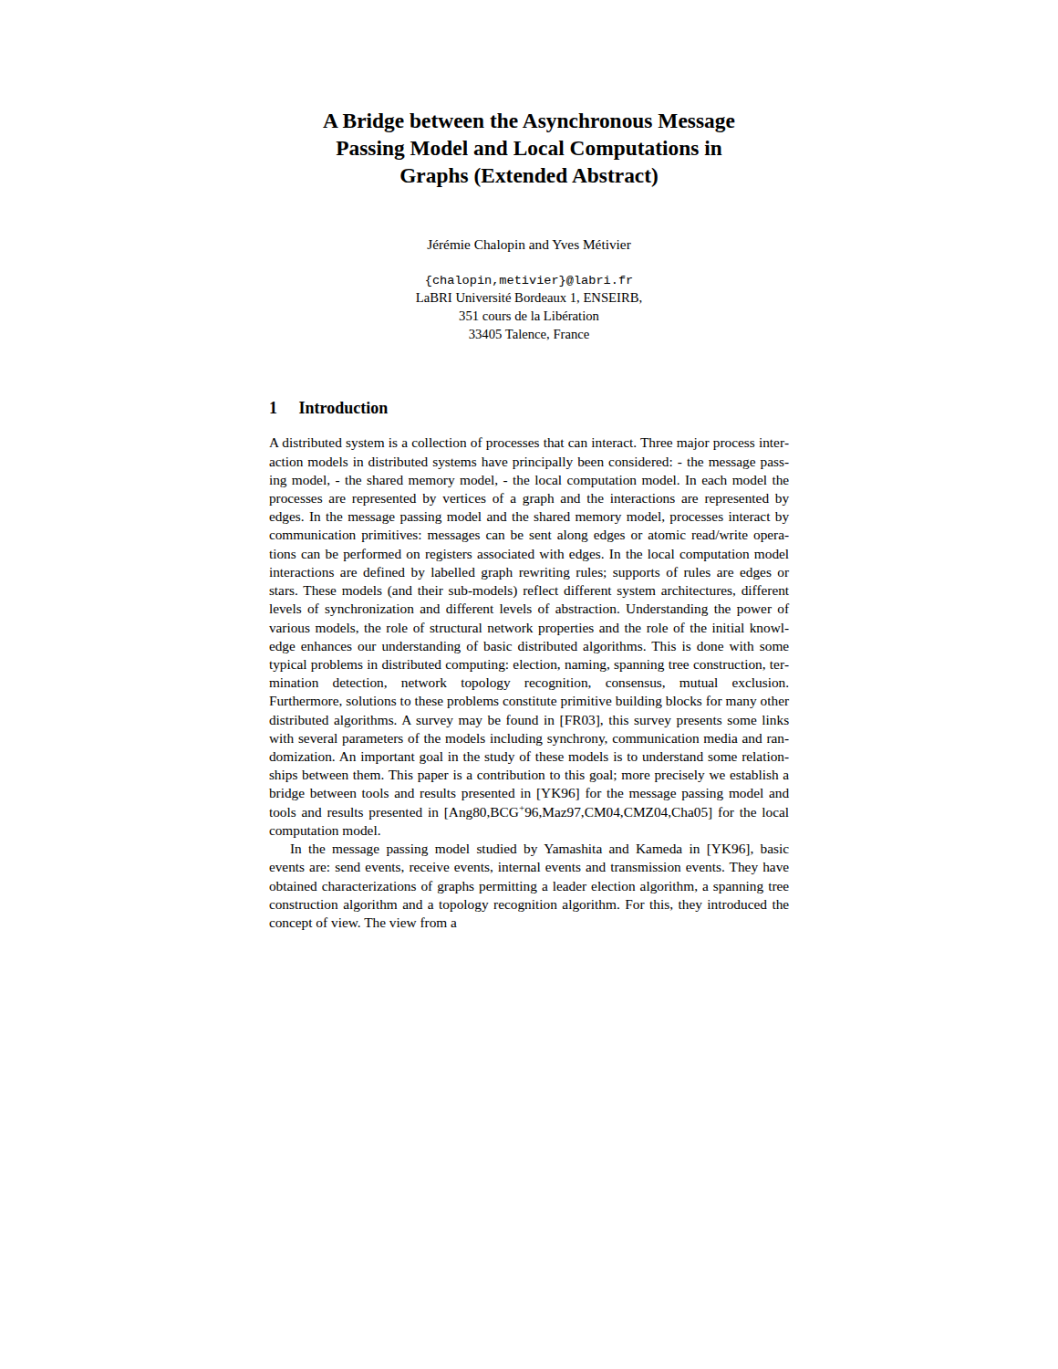A Bridge between the Asynchronous Message
Passing Model and Local Computations in
Graphs (Extended Abstract)
Jérémie Chalopin and Yves Métivier
{chalopin,metivier}@labri.fr
LaBRI Université Bordeaux 1, ENSEIRB,
351 cours de la Libération
33405 Talence, France
1 Introduction
A distributed system is a collection of processes that can interact. Three major process interaction models in distributed systems have principally been considered: - the message passing model, - the shared memory model, - the local computation model. In each model the processes are represented by vertices of a graph and the interactions are represented by edges. In the message passing model and the shared memory model, processes interact by communication primitives: messages can be sent along edges or atomic read/write operations can be performed on registers associated with edges. In the local computation model interactions are defined by labelled graph rewriting rules; supports of rules are edges or stars. These models (and their sub-models) reflect different system architectures, different levels of synchronization and different levels of abstraction. Understanding the power of various models, the role of structural network properties and the role of the initial knowledge enhances our understanding of basic distributed algorithms. This is done with some typical problems in distributed computing: election, naming, spanning tree construction, termination detection, network topology recognition, consensus, mutual exclusion. Furthermore, solutions to these problems constitute primitive building blocks for many other distributed algorithms. A survey may be found in [FR03], this survey presents some links with several parameters of the models including synchrony, communication media and randomization. An important goal in the study of these models is to understand some relationships between them. This paper is a contribution to this goal; more precisely we establish a bridge between tools and results presented in [YK96] for the message passing model and tools and results presented in [Ang80,BCG+96,Maz97,CM04,CMZ04,Cha05] for the local computation model.
In the message passing model studied by Yamashita and Kameda in [YK96], basic events are: send events, receive events, internal events and transmission events. They have obtained characterizations of graphs permitting a leader election algorithm, a spanning tree construction algorithm and a topology recognition algorithm. For this, they introduced the concept of view. The view from a